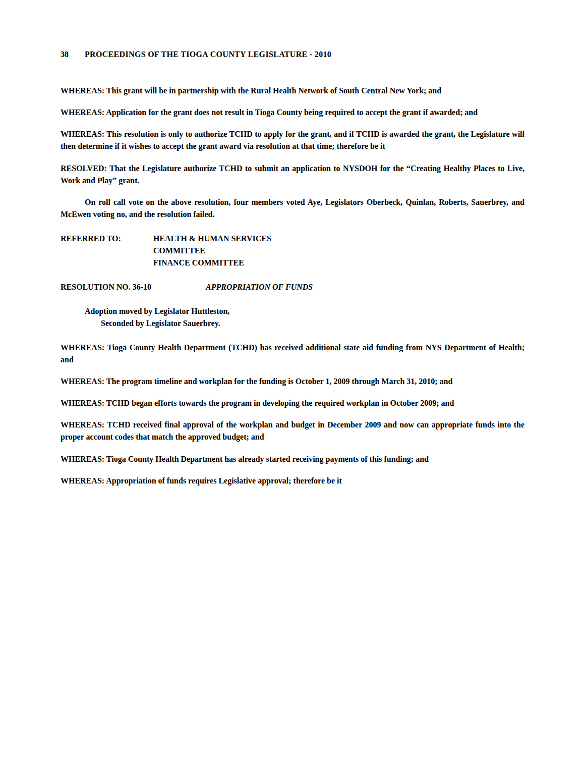38 PROCEEDINGS OF THE TIOGA COUNTY LEGISLATURE - 2010
WHEREAS: This grant will be in partnership with the Rural Health Network of South Central New York; and
WHEREAS: Application for the grant does not result in Tioga County being required to accept the grant if awarded; and
WHEREAS: This resolution is only to authorize TCHD to apply for the grant, and if TCHD is awarded the grant, the Legislature will then determine if it wishes to accept the grant award via resolution at that time; therefore be it
RESOLVED: That the Legislature authorize TCHD to submit an application to NYSDOH for the “Creating Healthy Places to Live, Work and Play” grant.
On roll call vote on the above resolution, four members voted Aye, Legislators Oberbeck, Quinlan, Roberts, Sauerbrey, and McEwen voting no, and the resolution failed.
| REFERRED TO: | HEALTH & HUMAN SERVICES COMMITTEE FINANCE COMMITTEE |
RESOLUTION NO. 36-10 APPROPRIATION OF FUNDS
Adoption moved by Legislator Huttleston, Seconded by Legislator Sauerbrey.
WHEREAS: Tioga County Health Department (TCHD) has received additional state aid funding from NYS Department of Health; and
WHEREAS: The program timeline and workplan for the funding is October 1, 2009 through March 31, 2010; and
WHEREAS: TCHD began efforts towards the program in developing the required workplan in October 2009; and
WHEREAS: TCHD received final approval of the workplan and budget in December 2009 and now can appropriate funds into the proper account codes that match the approved budget; and
WHEREAS: Tioga County Health Department has already started receiving payments of this funding; and
WHEREAS: Appropriation of funds requires Legislative approval; therefore be it